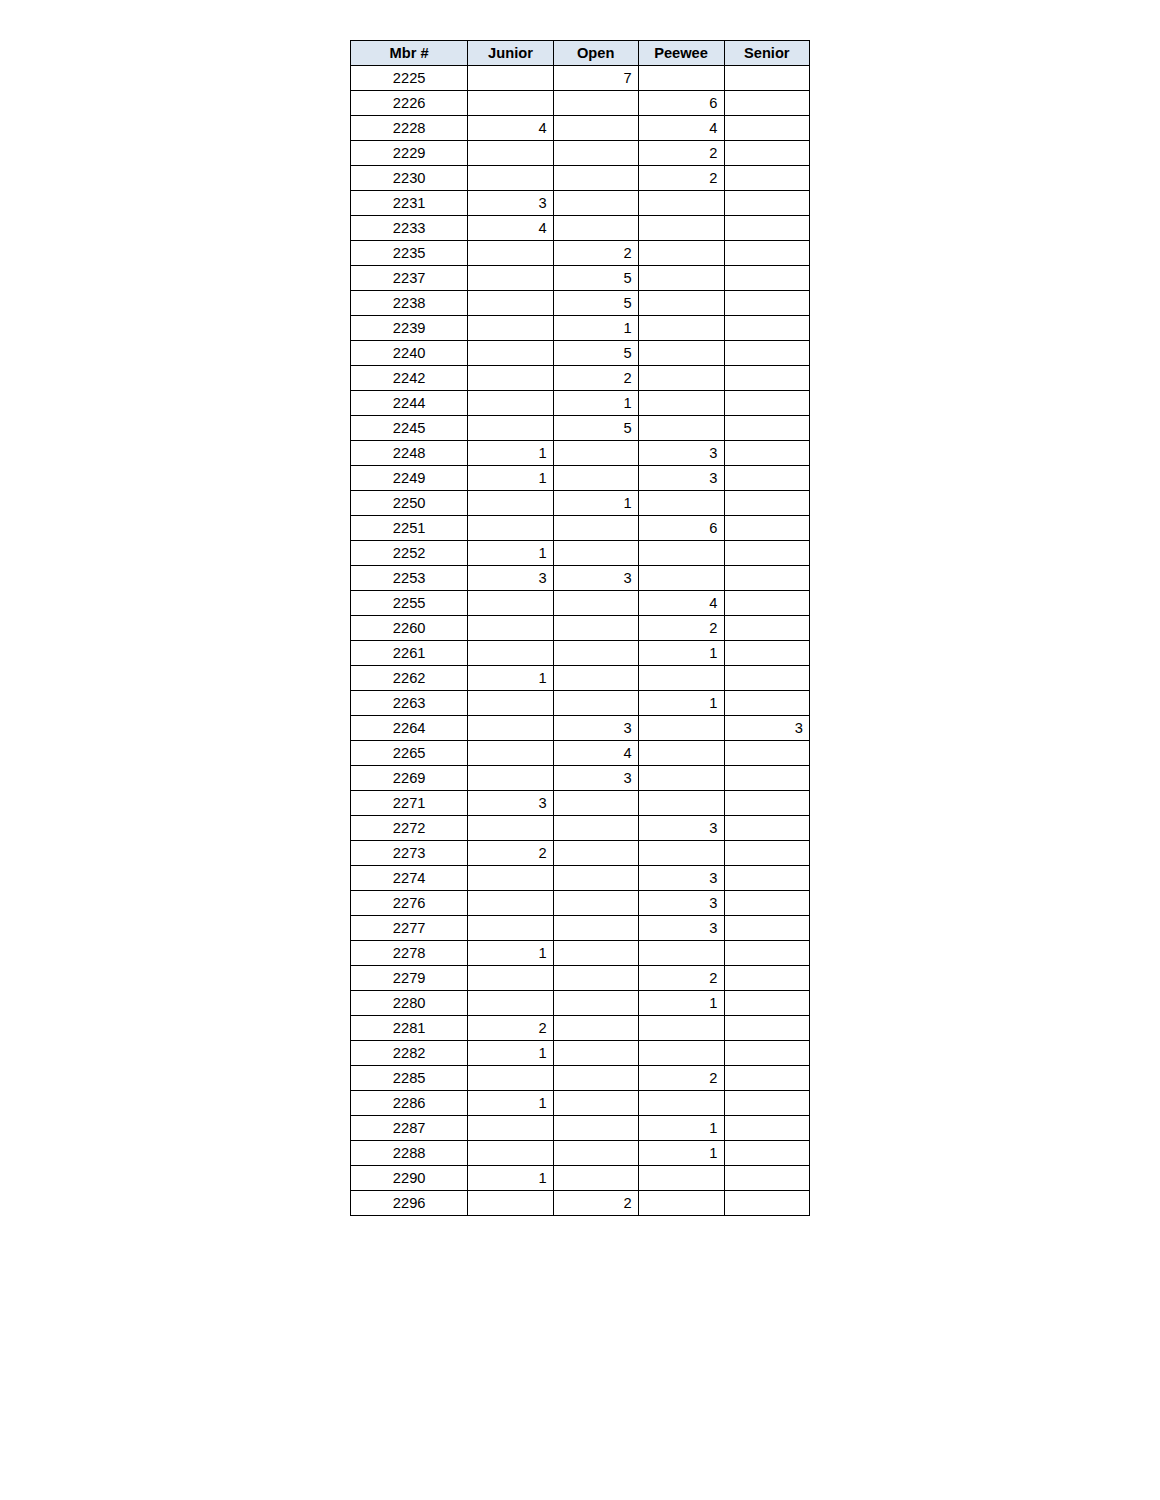Member participation counts by division
| Mbr # | Junior | Open | Peewee | Senior |
| --- | --- | --- | --- | --- |
| 2225 | | 7 | | |
| 2226 | | | 6 | |
| 2228 | 4 | | 4 | |
| 2229 | | | 2 | |
| 2230 | | | 2 | |
| 2231 | 3 | | | |
| 2233 | 4 | | | |
| 2235 | | 2 | | |
| 2237 | | 5 | | |
| 2238 | | 5 | | |
| 2239 | | 1 | | |
| 2240 | | 5 | | |
| 2242 | | 2 | | |
| 2244 | | 1 | | |
| 2245 | | 5 | | |
| 2248 | 1 | | 3 | |
| 2249 | 1 | | 3 | |
| 2250 | | 1 | | |
| 2251 | | | 6 | |
| 2252 | 1 | | | |
| 2253 | 3 | 3 | | |
| 2255 | | | 4 | |
| 2260 | | | 2 | |
| 2261 | | | 1 | |
| 2262 | 1 | | | |
| 2263 | | | 1 | |
| 2264 | | 3 | | 3 |
| 2265 | | 4 | | |
| 2269 | | 3 | | |
| 2271 | 3 | | | |
| 2272 | | | 3 | |
| 2273 | 2 | | | |
| 2274 | | | 3 | |
| 2276 | | | 3 | |
| 2277 | | | 3 | |
| 2278 | 1 | | | |
| 2279 | | | 2 | |
| 2280 | | | 1 | |
| 2281 | 2 | | | |
| 2282 | 1 | | | |
| 2285 | | | 2 | |
| 2286 | 1 | | | |
| 2287 | | | 1 | |
| 2288 | | | 1 | |
| 2290 | 1 | | | |
| 2296 | | 2 | | |